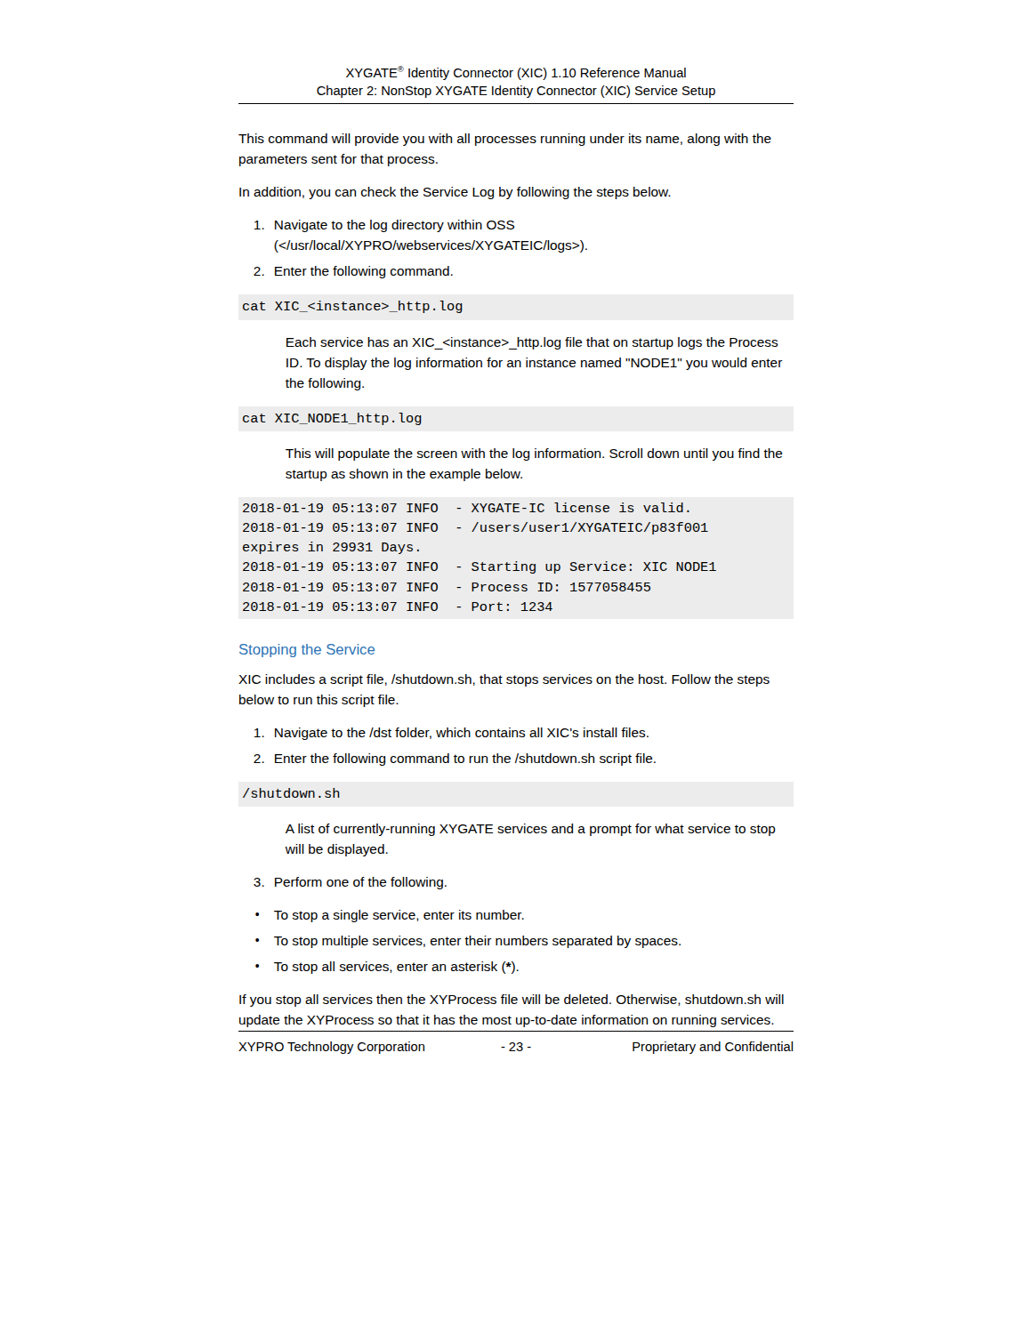XYGATE® Identity Connector (XIC) 1.10 Reference Manual
Chapter 2: NonStop XYGATE Identity Connector (XIC) Service Setup
This command will provide you with all processes running under its name, along with the parameters sent for that process.
In addition, you can check the Service Log by following the steps below.
Navigate to the log directory within OSS (</usr/local/XYPRO/webservices/XYGATEIC/logs>).
Enter the following command.
cat XIC_<instance>_http.log
Each service has an XIC_<instance>_http.log file that on startup logs the Process ID. To display the log information for an instance named "NODE1" you would enter the following.
cat XIC_NODE1_http.log
This will populate the screen with the log information. Scroll down until you find the startup as shown in the example below.
2018-01-19 05:13:07 INFO  - XYGATE-IC license is valid.
2018-01-19 05:13:07 INFO  - /users/user1/XYGATEIC/p83f001
expires in 29931 Days.
2018-01-19 05:13:07 INFO  - Starting up Service: XIC NODE1
2018-01-19 05:13:07 INFO  - Process ID: 1577058455
2018-01-19 05:13:07 INFO  - Port: 1234
Stopping the Service
XIC includes a script file, /shutdown.sh, that stops services on the host. Follow the steps below to run this script file.
Navigate to the /dst folder, which contains all XIC's install files.
Enter the following command to run the /shutdown.sh script file.
/shutdown.sh
A list of currently-running XYGATE services and a prompt for what service to stop will be displayed.
Perform one of the following.
To stop a single service, enter its number.
To stop multiple services, enter their numbers separated by spaces.
To stop all services, enter an asterisk (*).
If you stop all services then the XYProcess file will be deleted. Otherwise, shutdown.sh will update the XYProcess so that it has the most up-to-date information on running services.
XYPRO Technology Corporation
- 23 -
Proprietary and Confidential